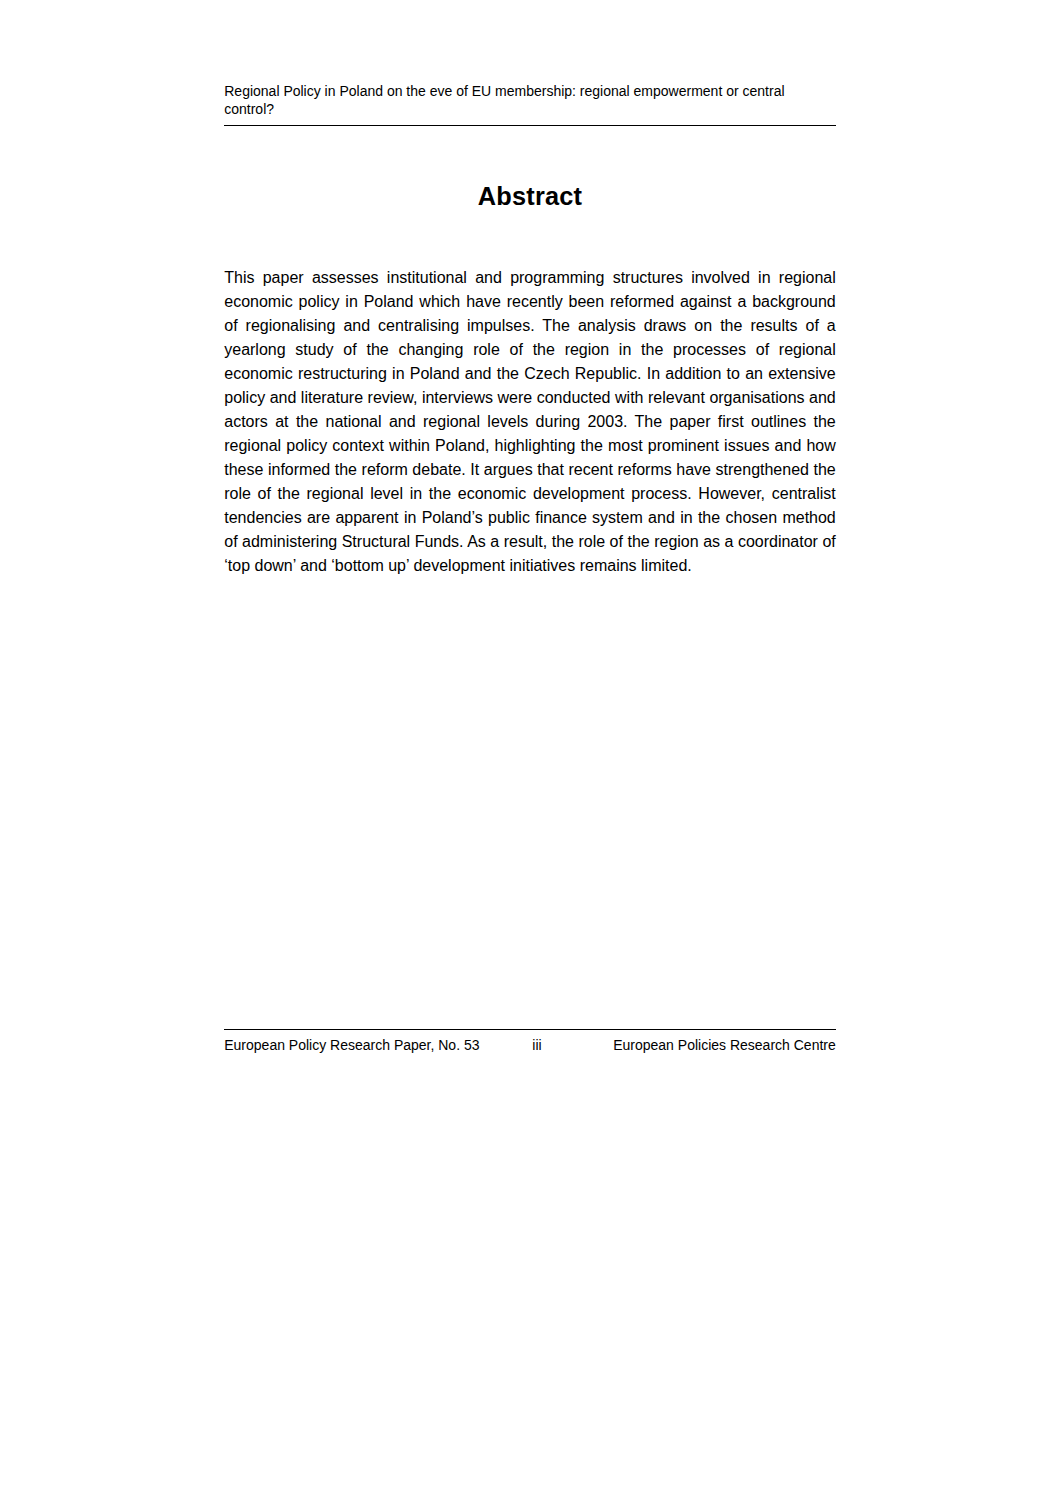Regional Policy in Poland on the eve of EU membership: regional empowerment or central control?
Abstract
This paper assesses institutional and programming structures involved in regional economic policy in Poland which have recently been reformed against a background of regionalising and centralising impulses. The analysis draws on the results of a yearlong study of the changing role of the region in the processes of regional economic restructuring in Poland and the Czech Republic. In addition to an extensive policy and literature review, interviews were conducted with relevant organisations and actors at the national and regional levels during 2003. The paper first outlines the regional policy context within Poland, highlighting the most prominent issues and how these informed the reform debate. It argues that recent reforms have strengthened the role of the regional level in the economic development process. However, centralist tendencies are apparent in Poland’s public finance system and in the chosen method of administering Structural Funds. As a result, the role of the region as a coordinator of ‘top down’ and ‘bottom up’ development initiatives remains limited.
European Policy Research Paper, No. 53 iii European Policies Research Centre